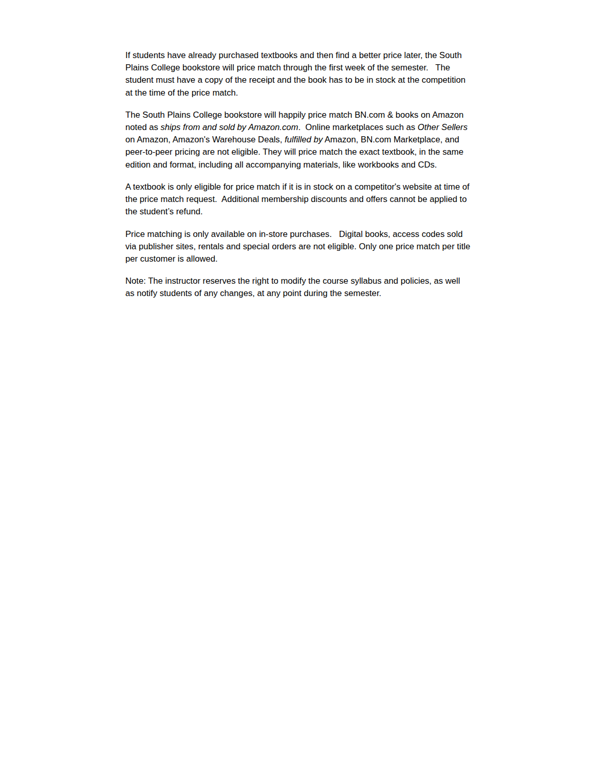If students have already purchased textbooks and then find a better price later, the South Plains College bookstore will price match through the first week of the semester. The student must have a copy of the receipt and the book has to be in stock at the competition at the time of the price match.
The South Plains College bookstore will happily price match BN.com & books on Amazon noted as ships from and sold by Amazon.com. Online marketplaces such as Other Sellers on Amazon, Amazon's Warehouse Deals, fulfilled by Amazon, BN.com Marketplace, and peer-to-peer pricing are not eligible. They will price match the exact textbook, in the same edition and format, including all accompanying materials, like workbooks and CDs.
A textbook is only eligible for price match if it is in stock on a competitor's website at time of the price match request. Additional membership discounts and offers cannot be applied to the student’s refund.
Price matching is only available on in-store purchases. Digital books, access codes sold via publisher sites, rentals and special orders are not eligible. Only one price match per title per customer is allowed.
Note: The instructor reserves the right to modify the course syllabus and policies, as well as notify students of any changes, at any point during the semester.